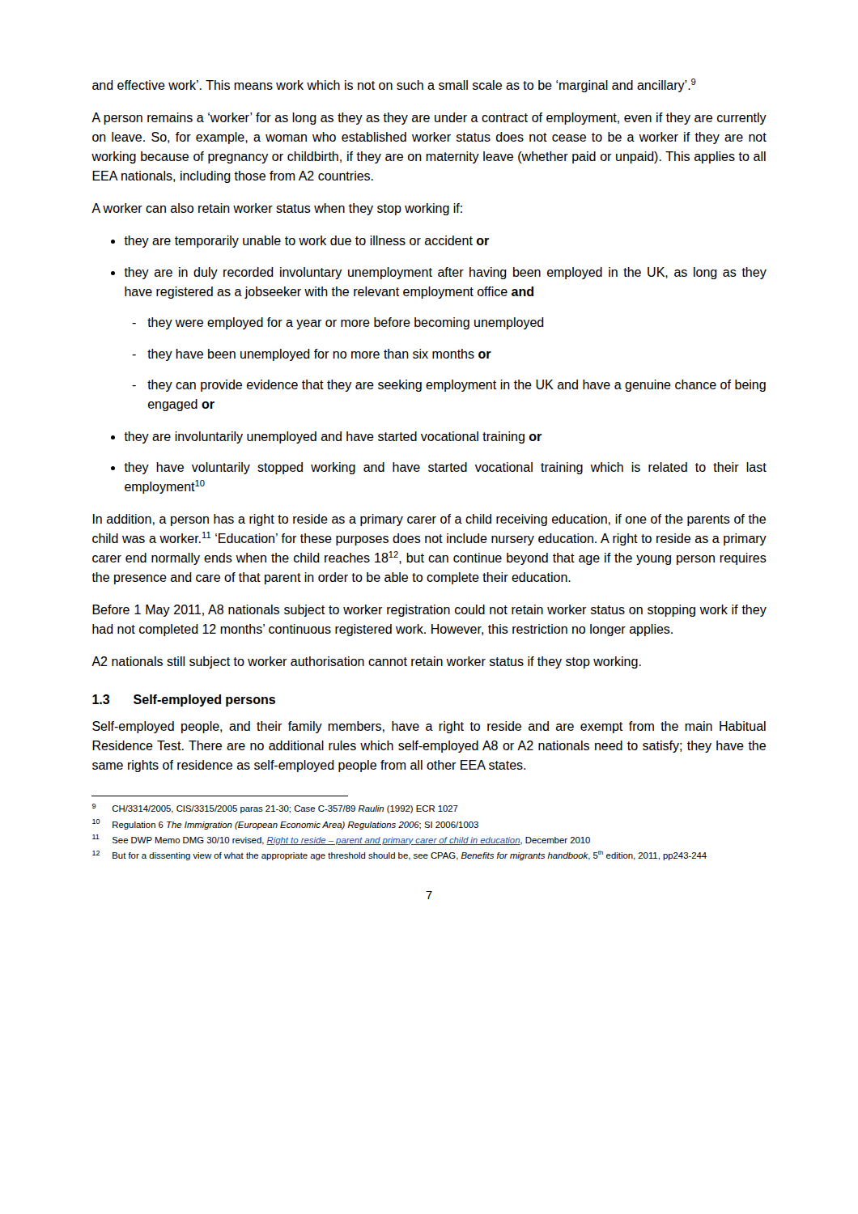and effective work’. This means work which is not on such a small scale as to be ‘marginal and ancillary’.9
A person remains a ‘worker’ for as long as they as they are under a contract of employment, even if they are currently on leave. So, for example, a woman who established worker status does not cease to be a worker if they are not working because of pregnancy or childbirth, if they are on maternity leave (whether paid or unpaid). This applies to all EEA nationals, including those from A2 countries.
A worker can also retain worker status when they stop working if:
they are temporarily unable to work due to illness or accident or
they are in duly recorded involuntary unemployment after having been employed in the UK, as long as they have registered as a jobseeker with the relevant employment office and
they were employed for a year or more before becoming unemployed
they have been unemployed for no more than six months or
they can provide evidence that they are seeking employment in the UK and have a genuine chance of being engaged or
they are involuntarily unemployed and have started vocational training or
they have voluntarily stopped working and have started vocational training which is related to their last employment10
In addition, a person has a right to reside as a primary carer of a child receiving education, if one of the parents of the child was a worker.11 ‘Education’ for these purposes does not include nursery education. A right to reside as a primary carer end normally ends when the child reaches 1812, but can continue beyond that age if the young person requires the presence and care of that parent in order to be able to complete their education.
Before 1 May 2011, A8 nationals subject to worker registration could not retain worker status on stopping work if they had not completed 12 months’ continuous registered work. However, this restriction no longer applies.
A2 nationals still subject to worker authorisation cannot retain worker status if they stop working.
1.3 Self-employed persons
Self-employed people, and their family members, have a right to reside and are exempt from the main Habitual Residence Test. There are no additional rules which self-employed A8 or A2 nationals need to satisfy; they have the same rights of residence as self-employed people from all other EEA states.
9 CH/3314/2005, CIS/3315/2005 paras 21-30; Case C-357/89 Raulin (1992) ECR 1027
10 Regulation 6 The Immigration (European Economic Area) Regulations 2006; SI 2006/1003
11 See DWP Memo DMG 30/10 revised, Right to reside – parent and primary carer of child in education, December 2010
12 But for a dissenting view of what the appropriate age threshold should be, see CPAG, Benefits for migrants handbook, 5th edition, 2011, pp243-244
7